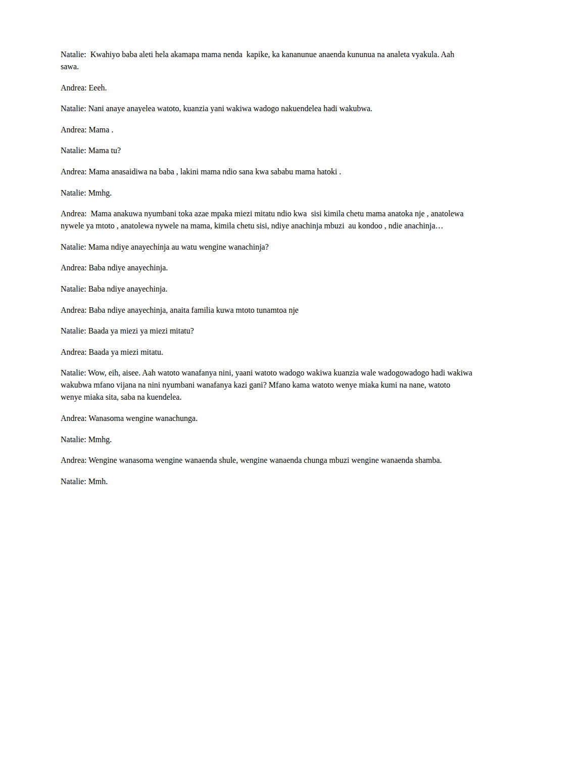Natalie: Kwahiyo baba aleti hela akamapa mama nenda kapike, ka kananunue anaenda kununua na analeta vyakula. Aah sawa.
Andrea: Eeeh.
Natalie: Nani anaye anayelea watoto, kuanzia yani wakiwa wadogo nakuendelea hadi wakubwa.
Andrea: Mama .
Natalie: Mama tu?
Andrea: Mama anasaidiwa na baba , lakini mama ndio sana kwa sababu mama hatoki .
Natalie: Mmhg.
Andrea: Mama anakuwa nyumbani toka azae mpaka miezi mitatu ndio kwa sisi kimila chetu mama anatoka nje , anatolewa nywele ya mtoto , anatolewa nywele na mama, kimila chetu sisi, ndiye anachinja mbuzi au kondoo , ndie anachinja…
Natalie: Mama ndiye anayechinja au watu wengine wanachinja?
Andrea: Baba ndiye anayechinja.
Natalie: Baba ndiye anayechinja.
Andrea: Baba ndiye anayechinja, anaita familia kuwa mtoto tunamtoa nje
Natalie: Baada ya miezi ya miezi mitatu?
Andrea: Baada ya miezi mitatu.
Natalie: Wow, eih, aisee. Aah watoto wanafanya nini, yaani watoto wadogo wakiwa kuanzia wale wadogowadogo hadi wakiwa wakubwa mfano vijana na nini nyumbani wanafanya kazi gani? Mfano kama watoto wenye miaka kumi na nane, watoto wenye miaka sita, saba na kuendelea.
Andrea: Wanasoma wengine wanachunga.
Natalie: Mmhg.
Andrea: Wengine wanasoma wengine wanaenda shule, wengine wanaenda chunga mbuzi wengine wanaenda shamba.
Natalie: Mmh.